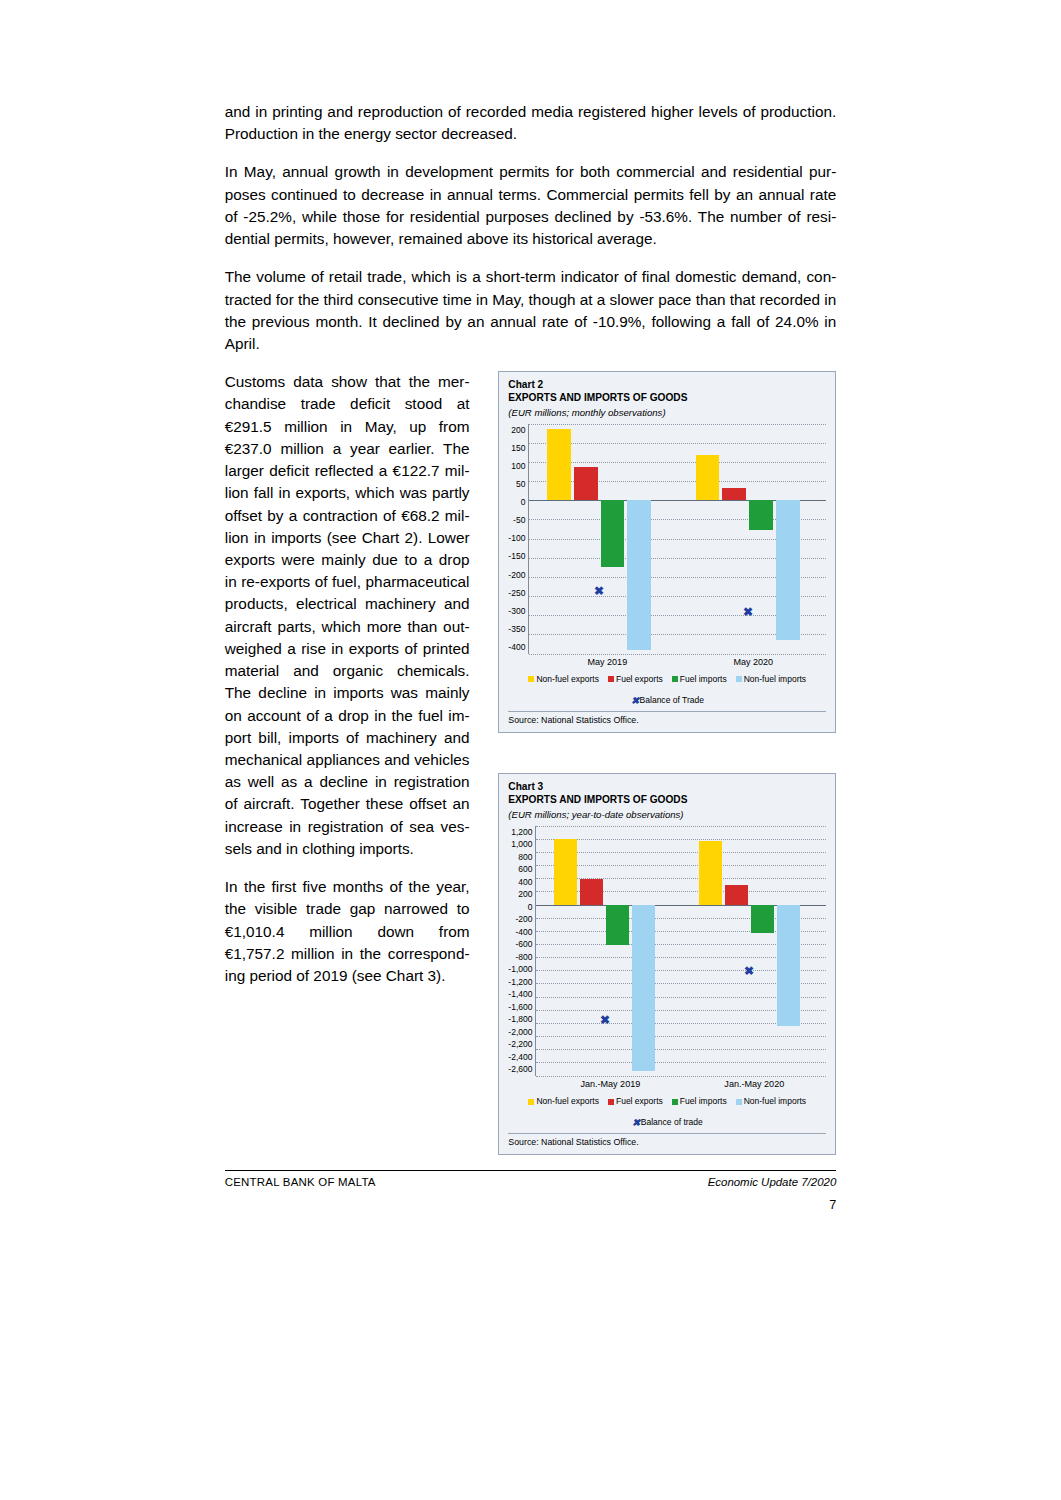and in printing and reproduction of recorded media registered higher levels of production. Production in the energy sector decreased.
In May, annual growth in development permits for both commercial and residential purposes continued to decrease in annual terms. Commercial permits fell by an annual rate of -25.2%, while those for residential purposes declined by -53.6%. The number of residential permits, however, remained above its historical average.
The volume of retail trade, which is a short-term indicator of final domestic demand, contracted for the third consecutive time in May, though at a slower pace than that recorded in the previous month. It declined by an annual rate of -10.9%, following a fall of 24.0% in April.
Customs data show that the merchandise trade deficit stood at €291.5 million in May, up from €237.0 million a year earlier. The larger deficit reflected a €122.7 million fall in exports, which was partly offset by a contraction of €68.2 million in imports (see Chart 2). Lower exports were mainly due to a drop in re-exports of fuel, pharmaceutical products, electrical machinery and aircraft parts, which more than outweighed a rise in exports of printed material and organic chemicals. The decline in imports was mainly on account of a drop in the fuel import bill, imports of machinery and mechanical appliances and vehicles as well as a decline in registration of aircraft. Together these offset an increase in registration of sea vessels and in clothing imports.
In the first five months of the year, the visible trade gap narrowed to €1,010.4 million down from €1,757.2 million in the corresponding period of 2019 (see Chart 3).
Chart 2
EXPORTS AND IMPORTS OF GOODS
(EUR millions; monthly observations)
200
150
100
50
0
-50
-100
-150
-200
-250
-300
-350
-400
✖
✖
May 2019 May 2020
Non-fuel exports Fuel exports Fuel imports Non-fuel imports ✖Balance of Trade
Source: National Statistics Office.
Chart 3
EXPORTS AND IMPORTS OF GOODS
(EUR millions; year-to-date observations)
1,200
1,000
800
600
400
200
0
-200
-400
-600
-800
-1,000
-1,200
-1,400
-1,600
-1,800
-2,000
-2,200
-2,400
-2,600
✖
✖
Jan.-May 2019 Jan.-May 2020
Non-fuel exports Fuel exports Fuel imports Non-fuel imports ✖Balance of trade
Source: National Statistics Office.
CENTRAL BANK OF MALTA
Economic Update 7/2020
7